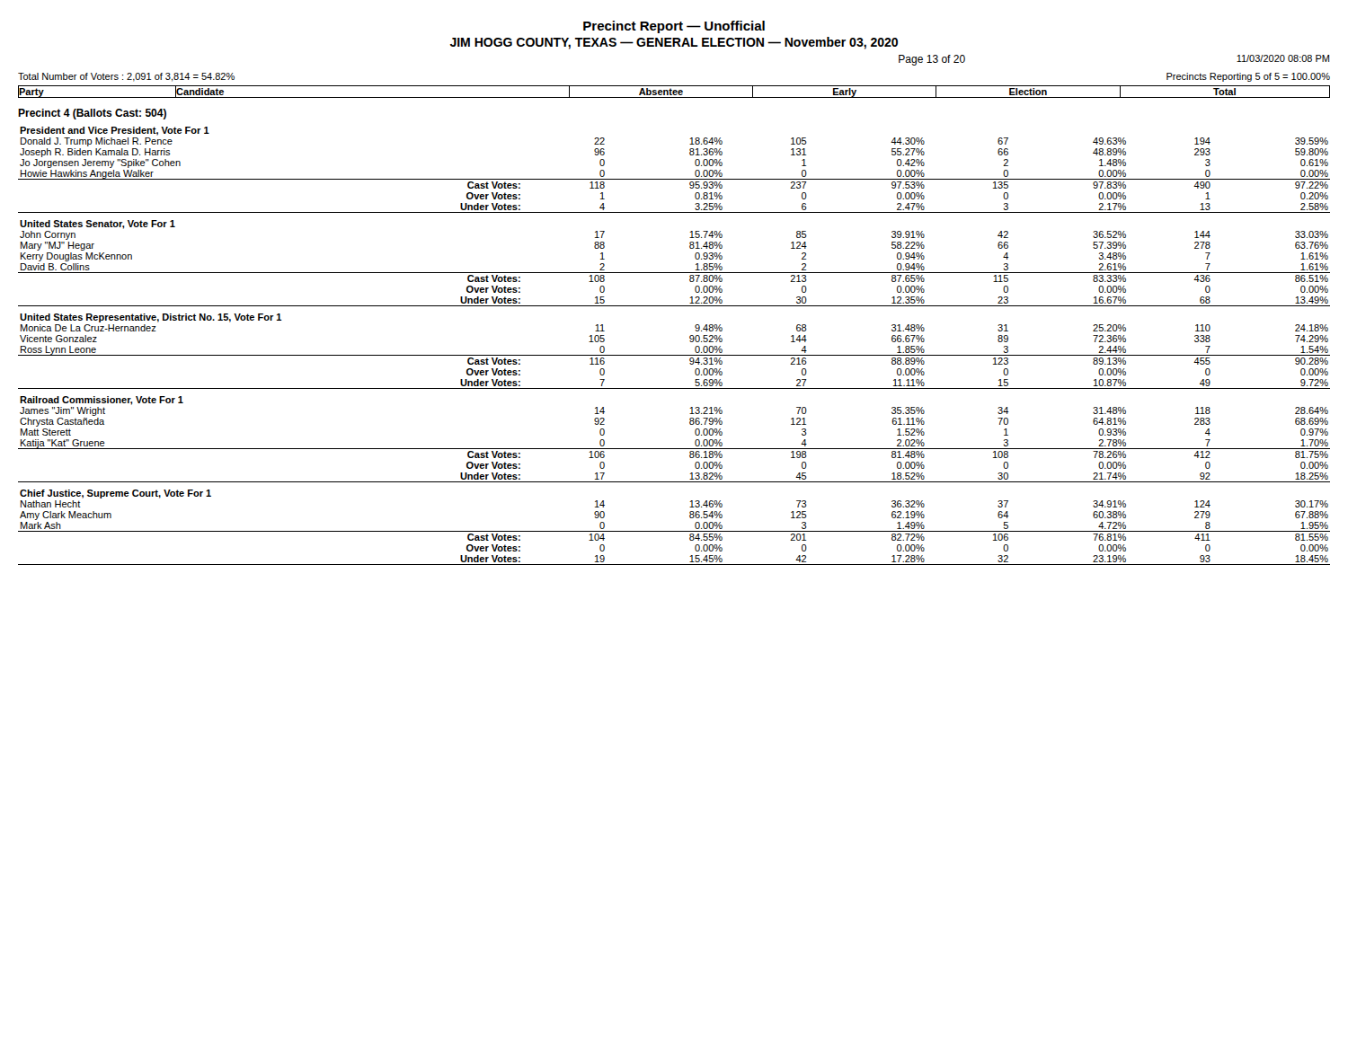Precinct Report — Unofficial
JIM HOGG COUNTY, TEXAS — GENERAL ELECTION — November 03, 2020
Page 13 of 20
11/03/2020 08:08 PM
Total Number of Voters : 2,091 of 3,814 = 54.82%
Precincts Reporting 5 of 5 = 100.00%
| Party | Candidate | Absentee | Early | Election | Total |
Precinct 4 (Ballots Cast: 504)
| President and Vice President, Vote For 1 |
| Donald J. Trump Michael R. Pence | 22 | 18.64% | 105 | 44.30% | 67 | 49.63% | 194 | 39.59% |
| Joseph R. Biden Kamala D. Harris | 96 | 81.36% | 131 | 55.27% | 66 | 48.89% | 293 | 59.80% |
| Jo Jorgensen Jeremy "Spike" Cohen | 0 | 0.00% | 1 | 0.42% | 2 | 1.48% | 3 | 0.61% |
| Howie Hawkins Angela Walker | 0 | 0.00% | 0 | 0.00% | 0 | 0.00% | 0 | 0.00% |
| Cast Votes: | 118 | 95.93% | 237 | 97.53% | 135 | 97.83% | 490 | 97.22% |
| Over Votes: | 1 | 0.81% | 0 | 0.00% | 0 | 0.00% | 1 | 0.20% |
| Under Votes: | 4 | 3.25% | 6 | 2.47% | 3 | 2.17% | 13 | 2.58% |
| United States Senator, Vote For 1 |
| John Cornyn | 17 | 15.74% | 85 | 39.91% | 42 | 36.52% | 144 | 33.03% |
| Mary "MJ" Hegar | 88 | 81.48% | 124 | 58.22% | 66 | 57.39% | 278 | 63.76% |
| Kerry Douglas McKennon | 1 | 0.93% | 2 | 0.94% | 4 | 3.48% | 7 | 1.61% |
| David B. Collins | 2 | 1.85% | 2 | 0.94% | 3 | 2.61% | 7 | 1.61% |
| Cast Votes: | 108 | 87.80% | 213 | 87.65% | 115 | 83.33% | 436 | 86.51% |
| Over Votes: | 0 | 0.00% | 0 | 0.00% | 0 | 0.00% | 0 | 0.00% |
| Under Votes: | 15 | 12.20% | 30 | 12.35% | 23 | 16.67% | 68 | 13.49% |
| United States Representative, District No. 15, Vote For 1 |
| Monica De La Cruz-Hernandez | 11 | 9.48% | 68 | 31.48% | 31 | 25.20% | 110 | 24.18% |
| Vicente Gonzalez | 105 | 90.52% | 144 | 66.67% | 89 | 72.36% | 338 | 74.29% |
| Ross Lynn Leone | 0 | 0.00% | 4 | 1.85% | 3 | 2.44% | 7 | 1.54% |
| Cast Votes: | 116 | 94.31% | 216 | 88.89% | 123 | 89.13% | 455 | 90.28% |
| Over Votes: | 0 | 0.00% | 0 | 0.00% | 0 | 0.00% | 0 | 0.00% |
| Under Votes: | 7 | 5.69% | 27 | 11.11% | 15 | 10.87% | 49 | 9.72% |
| Railroad Commissioner, Vote For 1 |
| James "Jim" Wright | 14 | 13.21% | 70 | 35.35% | 34 | 31.48% | 118 | 28.64% |
| Chrysta Castañeda | 92 | 86.79% | 121 | 61.11% | 70 | 64.81% | 283 | 68.69% |
| Matt Sterett | 0 | 0.00% | 3 | 1.52% | 1 | 0.93% | 4 | 0.97% |
| Katija "Kat" Gruene | 0 | 0.00% | 4 | 2.02% | 3 | 2.78% | 7 | 1.70% |
| Cast Votes: | 106 | 86.18% | 198 | 81.48% | 108 | 78.26% | 412 | 81.75% |
| Over Votes: | 0 | 0.00% | 0 | 0.00% | 0 | 0.00% | 0 | 0.00% |
| Under Votes: | 17 | 13.82% | 45 | 18.52% | 30 | 21.74% | 92 | 18.25% |
| Chief Justice, Supreme Court, Vote For 1 |
| Nathan Hecht | 14 | 13.46% | 73 | 36.32% | 37 | 34.91% | 124 | 30.17% |
| Amy Clark Meachum | 90 | 86.54% | 125 | 62.19% | 64 | 60.38% | 279 | 67.88% |
| Mark Ash | 0 | 0.00% | 3 | 1.49% | 5 | 4.72% | 8 | 1.95% |
| Cast Votes: | 104 | 84.55% | 201 | 82.72% | 106 | 76.81% | 411 | 81.55% |
| Over Votes: | 0 | 0.00% | 0 | 0.00% | 0 | 0.00% | 0 | 0.00% |
| Under Votes: | 19 | 15.45% | 42 | 17.28% | 32 | 23.19% | 93 | 18.45% |